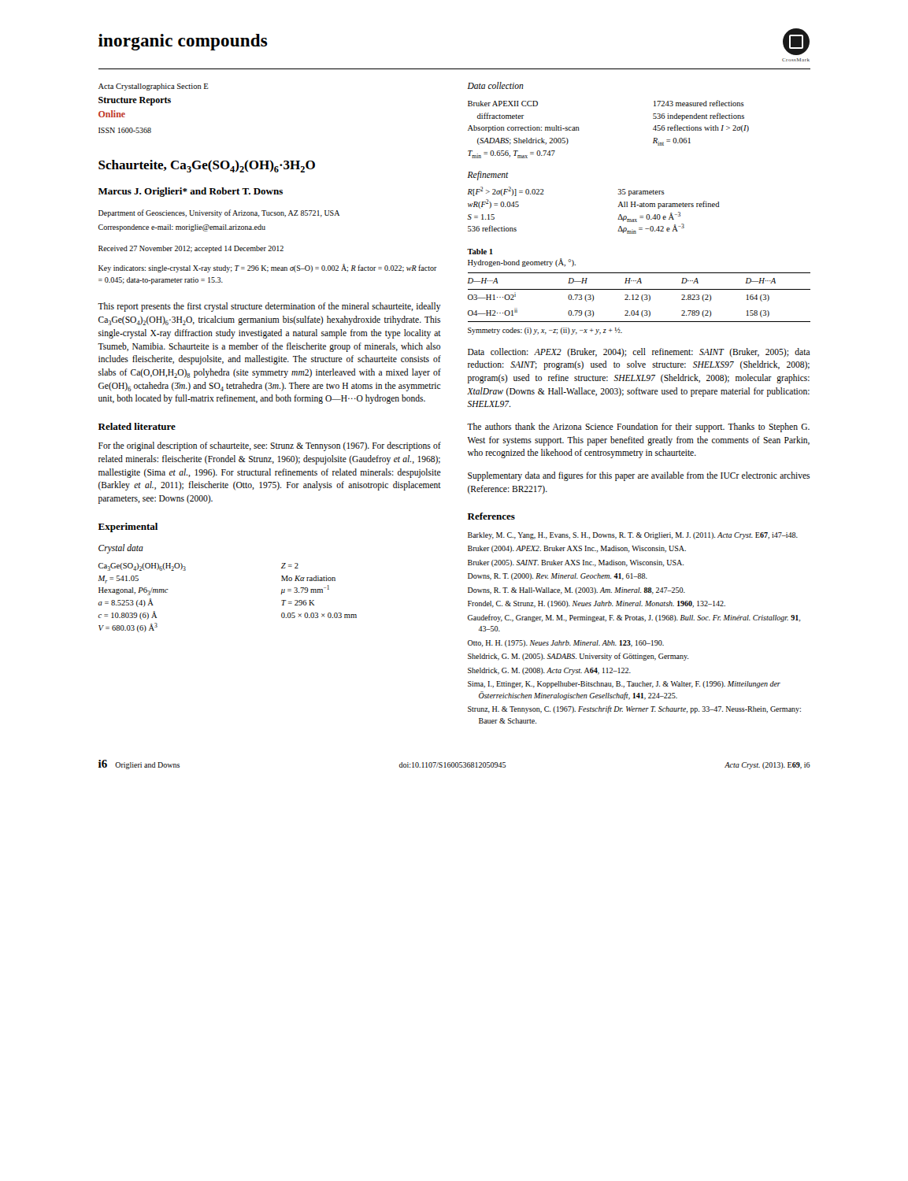inorganic compounds
CrossMark
Acta Crystallographica Section E
Structure Reports
Online
ISSN 1600-5368
Schaurteite, Ca3Ge(SO4)2(OH)6·3H2O
Marcus J. Origlieri* and Robert T. Downs
Department of Geosciences, University of Arizona, Tucson, AZ 85721, USA Correspondence e-mail: moriglie@email.arizona.edu
Received 27 November 2012; accepted 14 December 2012
Key indicators: single-crystal X-ray study; T = 296 K; mean σ(S–O) = 0.002 Å; R factor = 0.022; wR factor = 0.045; data-to-parameter ratio = 15.3.
This report presents the first crystal structure determination of the mineral schaurteite, ideally Ca3Ge(SO4)2(OH)6·3H2O, tricalcium germanium bis(sulfate) hexahydroxide trihydrate. This single-crystal X-ray diffraction study investigated a natural sample from the type locality at Tsumeb, Namibia. Schaurteite is a member of the fleischerite group of minerals, which also includes fleischerite, despujolsite, and mallestigite. The structure of schaurteite consists of slabs of Ca(O,OH,H2O)8 polyhedra (site symmetry mm2) interleaved with a mixed layer of Ge(OH)6 octahedra (3̄m.) and SO4 tetrahedra (3m.). There are two H atoms in the asymmetric unit, both located by full-matrix refinement, and both forming O—H···O hydrogen bonds.
Related literature
For the original description of schaurteite, see: Strunz & Tennyson (1967). For descriptions of related minerals: fleischerite (Frondel & Strunz, 1960); despujolsite (Gaudefroy et al., 1968); mallestigite (Sima et al., 1996). For structural refinements of related minerals: despujolsite (Barkley et al., 2011); fleischerite (Otto, 1975). For analysis of anisotropic displacement parameters, see: Downs (2000).
Experimental
Crystal data
| Ca 3 Ge(SO 4 ) 2 (OH) 6 (H 2 O) 3 | Z = 2 |
| M r = 541.05 | Mo Kα radiation |
| Hexagonal, P 6 3 / mmc | μ = 3.79 mm −1 |
| a = 8.5253 (4) Å | T = 296 K |
| c = 10.8039 (6) Å | 0.05 × 0.03 × 0.03 mm |
| V = 680.03 (6) Å 3 | |
Data collection
| Bruker APEXII CCD diffractometer | 17243 measured reflections 536 independent reflections |
| Absorption correction: multi-scan ( SADABS ; Sheldrick, 2005) | 456 reflections with I > 2 σ ( I ) R int = 0.061 |
| T min = 0.656, T max = 0.747 | |
Refinement
| R [ F 2 > 2 σ ( F 2 )] = 0.022 | 35 parameters |
| wR ( F 2 ) = 0.045 | All H-atom parameters refined |
| S = 1.15 | Δ ρ max = 0.40 e Å −3 |
| 536 reflections | Δ ρ min = −0.42 e Å −3 |
Table 1
Hydrogen-bond geometry (Å, °).
| D —H··· A | D —H | H··· A | D ··· A | D —H··· A |
| --- | --- | --- | --- | --- |
| O3—H1···O2 i | 0.73 (3) | 2.12 (3) | 2.823 (2) | 164 (3) |
| O4—H2···O1 ii | 0.79 (3) | 2.04 (3) | 2.789 (2) | 158 (3) |
Symmetry codes: (i) y, x, −z; (ii) y, −x + y, z + ½.
Data collection: APEX2 (Bruker, 2004); cell refinement: SAINT (Bruker, 2005); data reduction: SAINT; program(s) used to solve structure: SHELXS97 (Sheldrick, 2008); program(s) used to refine structure: SHELXL97 (Sheldrick, 2008); molecular graphics: XtalDraw (Downs & Hall-Wallace, 2003); software used to prepare material for publication: SHELXL97.
The authors thank the Arizona Science Foundation for their support. Thanks to Stephen G. West for systems support. This paper benefited greatly from the comments of Sean Parkin, who recognized the likehood of centrosymmetry in schaurteite.
Supplementary data and figures for this paper are available from the IUCr electronic archives (Reference: BR2217).
References
Barkley, M. C., Yang, H., Evans, S. H., Downs, R. T. & Origlieri, M. J. (2011). Acta Cryst. E67, i47–i48.
Bruker (2004). APEX2. Bruker AXS Inc., Madison, Wisconsin, USA.
Bruker (2005). SAINT. Bruker AXS Inc., Madison, Wisconsin, USA.
Downs, R. T. (2000). Rev. Mineral. Geochem. 41, 61–88.
Downs, R. T. & Hall-Wallace, M. (2003). Am. Mineral. 88, 247–250.
Frondel, C. & Strunz, H. (1960). Neues Jahrb. Mineral. Monatsh. 1960, 132–142.
Gaudefroy, C., Granger, M. M., Permingeat, F. & Protas, J. (1968). Bull. Soc. Fr. Minéral. Cristallogr. 91, 43–50.
Otto, H. H. (1975). Neues Jahrb. Mineral. Abh. 123, 160–190.
Sheldrick, G. M. (2005). SADABS. University of Göttingen, Germany.
Sheldrick, G. M. (2008). Acta Cryst. A64, 112–122.
Sima, I., Ettinger, K., Koppelhuber-Bitschnau, B., Taucher, J. & Walter, F. (1996). Mitteilungen der Österreichischen Mineralogischen Gesellschaft, 141, 224–225.
Strunz, H. & Tennyson, C. (1967). Festschrift Dr. Werner T. Schaurte, pp. 33–47. Neuss-Rhein, Germany: Bauer & Schaurte.
i6 Origlieri and Downs
doi:10.1107/S1600536812050945
Acta Cryst. (2013). E69, i6